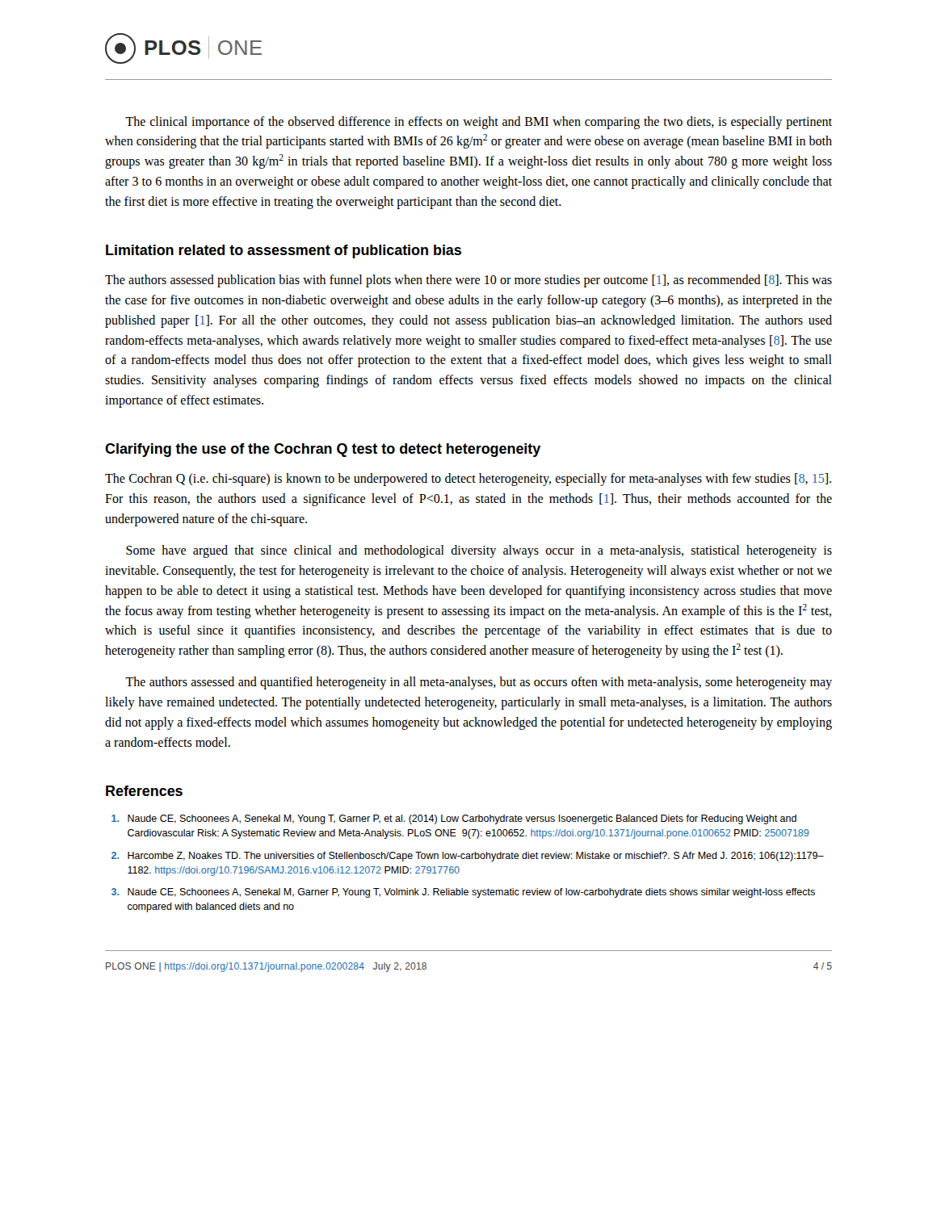PLOS ONE
The clinical importance of the observed difference in effects on weight and BMI when comparing the two diets, is especially pertinent when considering that the trial participants started with BMIs of 26 kg/m2 or greater and were obese on average (mean baseline BMI in both groups was greater than 30 kg/m2 in trials that reported baseline BMI). If a weight-loss diet results in only about 780 g more weight loss after 3 to 6 months in an overweight or obese adult compared to another weight-loss diet, one cannot practically and clinically conclude that the first diet is more effective in treating the overweight participant than the second diet.
Limitation related to assessment of publication bias
The authors assessed publication bias with funnel plots when there were 10 or more studies per outcome [1], as recommended [8]. This was the case for five outcomes in non-diabetic overweight and obese adults in the early follow-up category (3–6 months), as interpreted in the published paper [1]. For all the other outcomes, they could not assess publication bias–an acknowledged limitation. The authors used random-effects meta-analyses, which awards relatively more weight to smaller studies compared to fixed-effect meta-analyses [8]. The use of a random-effects model thus does not offer protection to the extent that a fixed-effect model does, which gives less weight to small studies. Sensitivity analyses comparing findings of random effects versus fixed effects models showed no impacts on the clinical importance of effect estimates.
Clarifying the use of the Cochran Q test to detect heterogeneity
The Cochran Q (i.e. chi-square) is known to be underpowered to detect heterogeneity, especially for meta-analyses with few studies [8, 15]. For this reason, the authors used a significance level of P<0.1, as stated in the methods [1]. Thus, their methods accounted for the underpowered nature of the chi-square.
Some have argued that since clinical and methodological diversity always occur in a meta-analysis, statistical heterogeneity is inevitable. Consequently, the test for heterogeneity is irrelevant to the choice of analysis. Heterogeneity will always exist whether or not we happen to be able to detect it using a statistical test. Methods have been developed for quantifying inconsistency across studies that move the focus away from testing whether heterogeneity is present to assessing its impact on the meta-analysis. An example of this is the I2 test, which is useful since it quantifies inconsistency, and describes the percentage of the variability in effect estimates that is due to heterogeneity rather than sampling error (8). Thus, the authors considered another measure of heterogeneity by using the I2 test (1).
The authors assessed and quantified heterogeneity in all meta-analyses, but as occurs often with meta-analysis, some heterogeneity may likely have remained undetected. The potentially undetected heterogeneity, particularly in small meta-analyses, is a limitation. The authors did not apply a fixed-effects model which assumes homogeneity but acknowledged the potential for undetected heterogeneity by employing a random-effects model.
References
Naude CE, Schoonees A, Senekal M, Young T, Garner P, et al. (2014) Low Carbohydrate versus Isoenergetic Balanced Diets for Reducing Weight and Cardiovascular Risk: A Systematic Review and Meta-Analysis. PLoS ONE 9(7): e100652. https://doi.org/10.1371/journal.pone.0100652 PMID: 25007189
Harcombe Z, Noakes TD. The universities of Stellenbosch/Cape Town low-carbohydrate diet review: Mistake or mischief?. S Afr Med J. 2016; 106(12):1179–1182. https://doi.org/10.7196/SAMJ.2016.v106.i12.12072 PMID: 27917760
Naude CE, Schoonees A, Senekal M, Garner P, Young T, Volmink J. Reliable systematic review of low-carbohydrate diets shows similar weight-loss effects compared with balanced diets and no
PLOS ONE | https://doi.org/10.1371/journal.pone.0200284 July 2, 2018
4 / 5